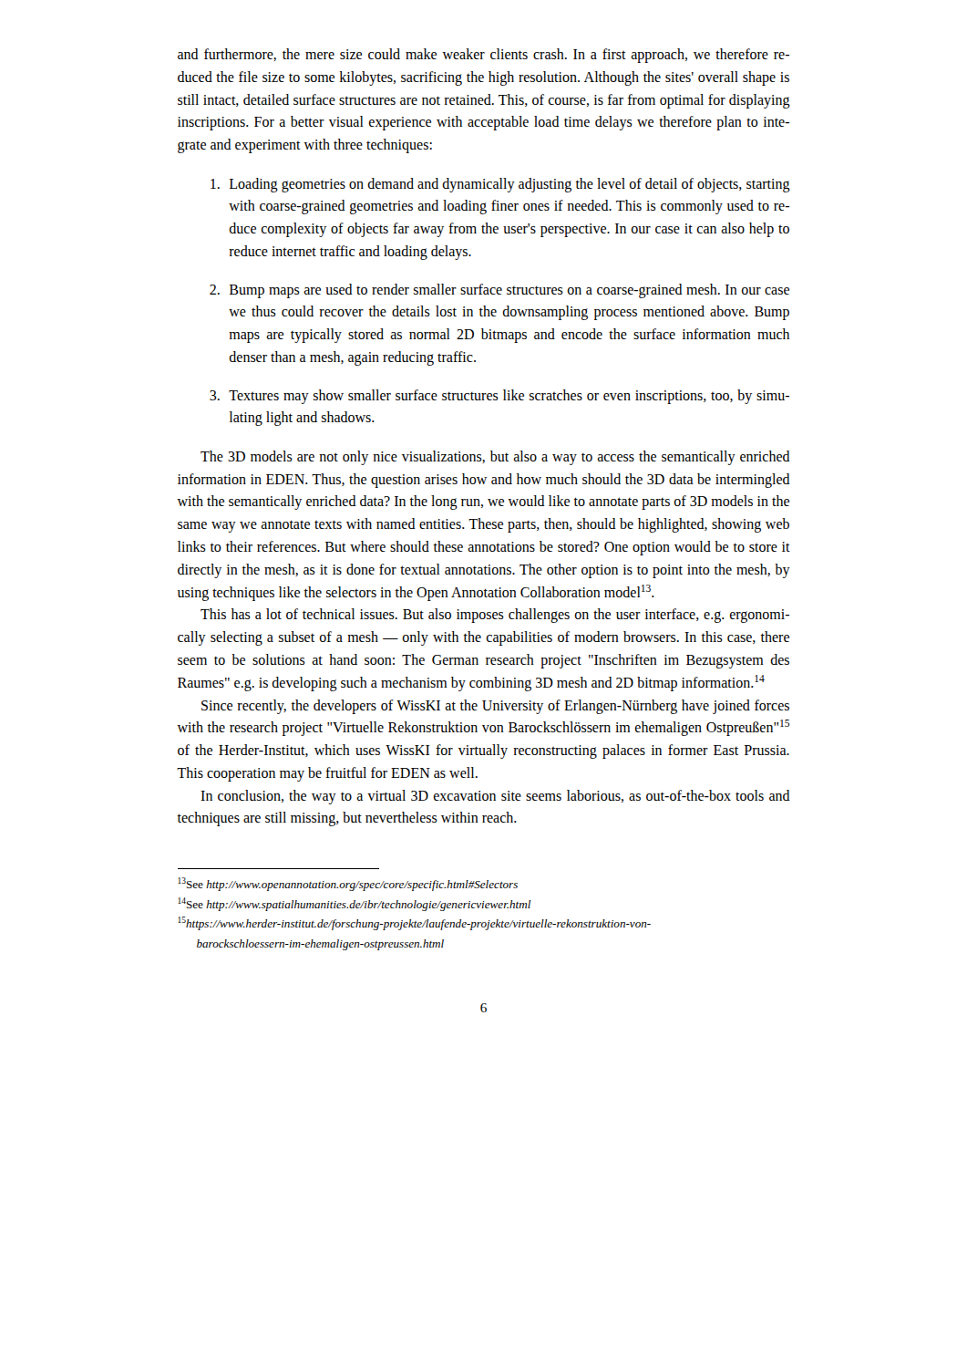and furthermore, the mere size could make weaker clients crash. In a first approach, we therefore reduced the file size to some kilobytes, sacrificing the high resolution. Although the sites' overall shape is still intact, detailed surface structures are not retained. This, of course, is far from optimal for displaying inscriptions. For a better visual experience with acceptable load time delays we therefore plan to integrate and experiment with three techniques:
Loading geometries on demand and dynamically adjusting the level of detail of objects, starting with coarse-grained geometries and loading finer ones if needed. This is commonly used to reduce complexity of objects far away from the user's perspective. In our case it can also help to reduce internet traffic and loading delays.
Bump maps are used to render smaller surface structures on a coarse-grained mesh. In our case we thus could recover the details lost in the downsampling process mentioned above. Bump maps are typically stored as normal 2D bitmaps and encode the surface information much denser than a mesh, again reducing traffic.
Textures may show smaller surface structures like scratches or even inscriptions, too, by simulating light and shadows.
The 3D models are not only nice visualizations, but also a way to access the semantically enriched information in EDEN. Thus, the question arises how and how much should the 3D data be intermingled with the semantically enriched data? In the long run, we would like to annotate parts of 3D models in the same way we annotate texts with named entities. These parts, then, should be highlighted, showing web links to their references. But where should these annotations be stored? One option would be to store it directly in the mesh, as it is done for textual annotations. The other option is to point into the mesh, by using techniques like the selectors in the Open Annotation Collaboration model13.
This has a lot of technical issues. But also imposes challenges on the user interface, e.g. ergonomically selecting a subset of a mesh — only with the capabilities of modern browsers. In this case, there seem to be solutions at hand soon: The German research project "Inschriften im Bezugsystem des Raumes" e.g. is developing such a mechanism by combining 3D mesh and 2D bitmap information.14
Since recently, the developers of WissKI at the University of Erlangen-Nürnberg have joined forces with the research project "Virtuelle Rekonstruktion von Barockschlössern im ehemaligen Ostpreußen"15 of the Herder-Institut, which uses WissKI for virtually reconstructing palaces in former East Prussia. This cooperation may be fruitful for EDEN as well.
In conclusion, the way to a virtual 3D excavation site seems laborious, as out-of-the-box tools and techniques are still missing, but nevertheless within reach.
13 See http://www.openannotation.org/spec/core/specific.html#Selectors
14 See http://www.spatialhumanities.de/ibr/technologie/genericviewer.html
15 https://www.herder-institut.de/forschung-projekte/laufende-projekte/virtuelle-rekonstruktion-von-
barockschloessern-im-ehemaligen-ostpreussen.html
6